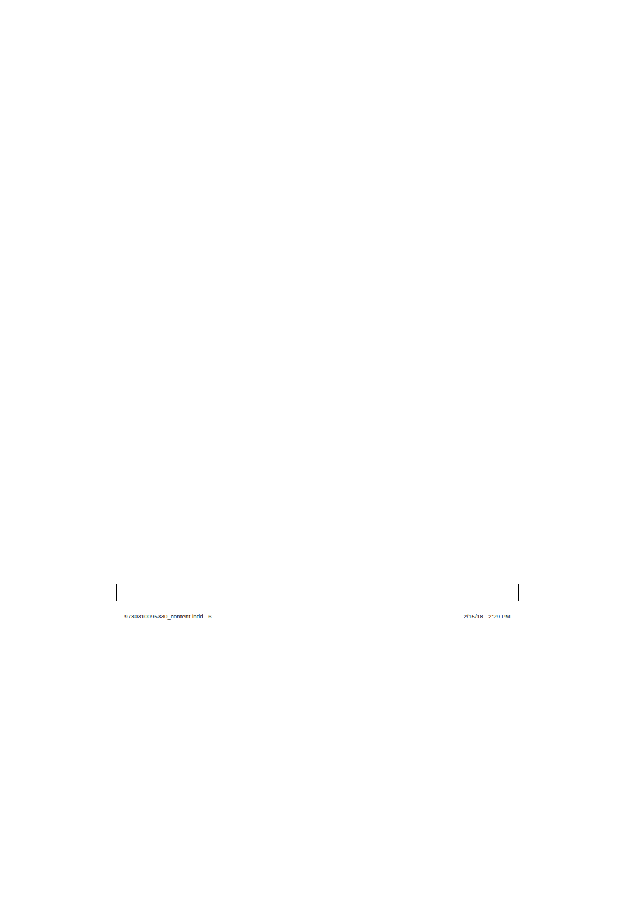9780310095330_content.indd 6 2/15/18 2:29 PM